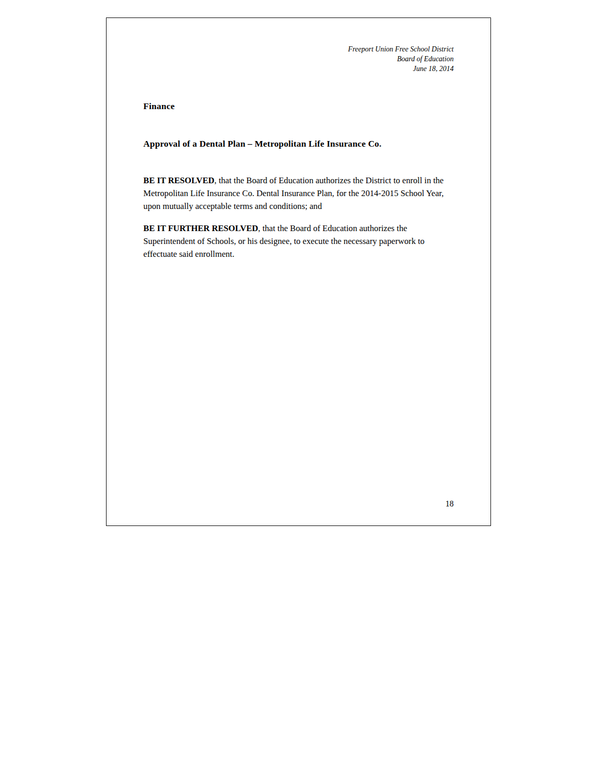Freeport Union Free School District
Board of Education
June 18, 2014
Finance
Approval of a Dental Plan – Metropolitan Life Insurance Co.
BE IT RESOLVED, that the Board of Education authorizes the District to enroll in the Metropolitan Life Insurance Co. Dental Insurance Plan, for the 2014-2015 School Year, upon mutually acceptable terms and conditions; and
BE IT FURTHER RESOLVED, that the Board of Education authorizes the Superintendent of Schools, or his designee, to execute the necessary paperwork to effectuate said enrollment.
18